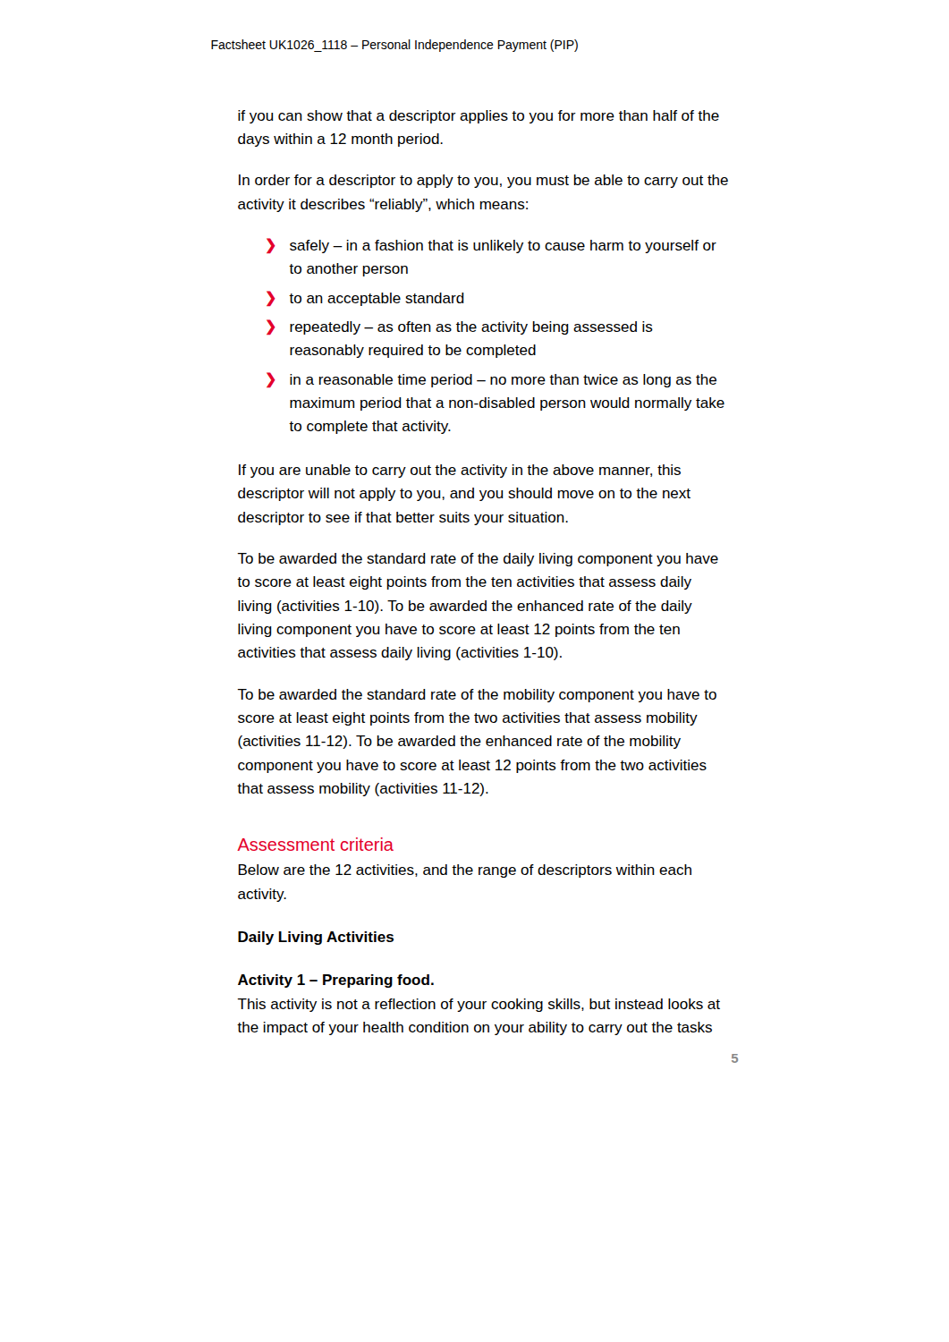Factsheet UK1026_1118 – Personal Independence Payment (PIP)
if you can show that a descriptor applies to you for more than half of the days within a 12 month period.
In order for a descriptor to apply to you, you must be able to carry out the activity it describes “reliably”, which means:
safely – in a fashion that is unlikely to cause harm to yourself or to another person
to an acceptable standard
repeatedly – as often as the activity being assessed is reasonably required to be completed
in a reasonable time period – no more than twice as long as the maximum period that a non-disabled person would normally take to complete that activity.
If you are unable to carry out the activity in the above manner, this descriptor will not apply to you, and you should move on to the next descriptor to see if that better suits your situation.
To be awarded the standard rate of the daily living component you have to score at least eight points from the ten activities that assess daily living (activities 1-10). To be awarded the enhanced rate of the daily living component you have to score at least 12 points from the ten activities that assess daily living (activities 1-10).
To be awarded the standard rate of the mobility component you have to score at least eight points from the two activities that assess mobility (activities 11-12). To be awarded the enhanced rate of the mobility component you have to score at least 12 points from the two activities that assess mobility (activities 11-12).
Assessment criteria
Below are the 12 activities, and the range of descriptors within each activity.
Daily Living Activities
Activity 1 – Preparing food.
This activity is not a reflection of your cooking skills, but instead looks at the impact of your health condition on your ability to carry out the tasks
5